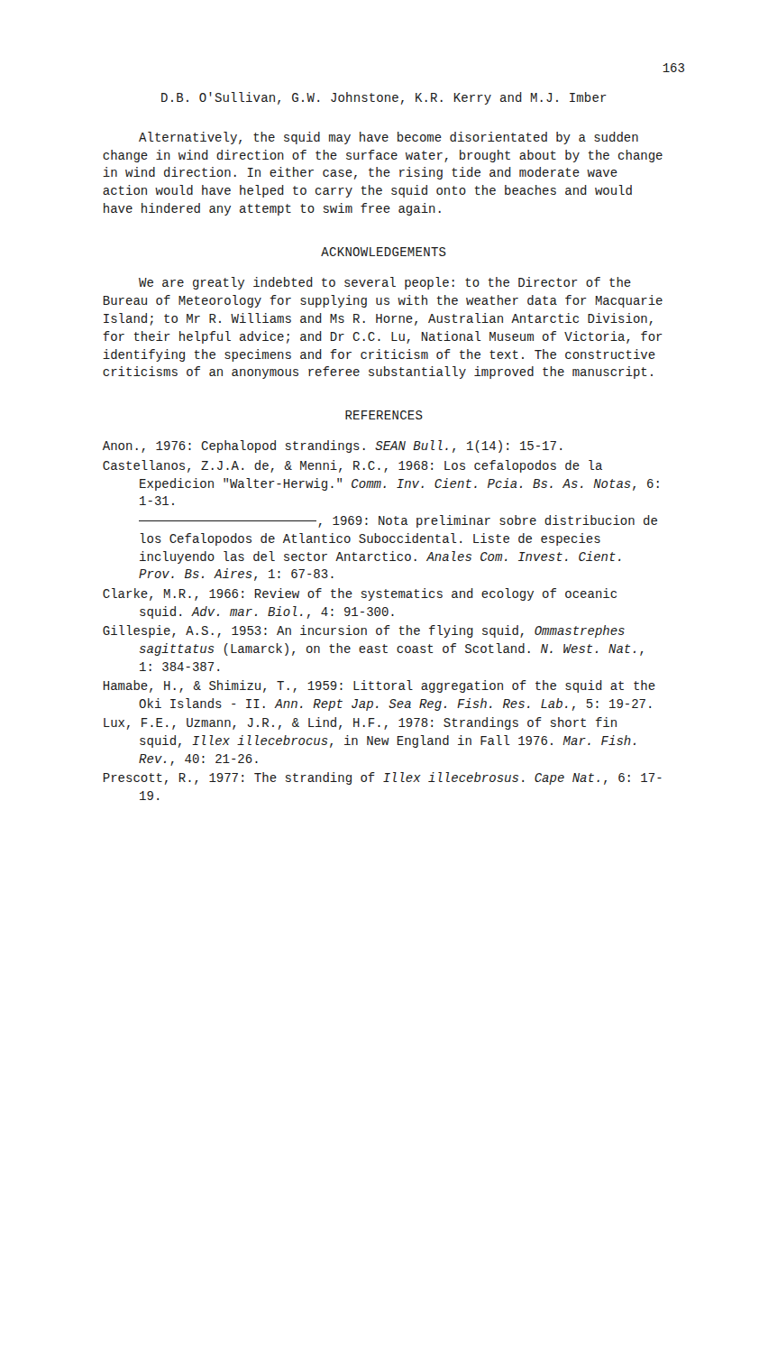163
D.B. O'Sullivan, G.W. Johnstone, K.R. Kerry and M.J. Imber
Alternatively, the squid may have become disorientated by a sudden change in wind direction of the surface water, brought about by the change in wind direction. In either case, the rising tide and moderate wave action would have helped to carry the squid onto the beaches and would have hindered any attempt to swim free again.
ACKNOWLEDGEMENTS
We are greatly indebted to several people: to the Director of the Bureau of Meteorology for supplying us with the weather data for Macquarie Island; to Mr R. Williams and Ms R. Horne, Australian Antarctic Division, for their helpful advice; and Dr C.C. Lu, National Museum of Victoria, for identifying the specimens and for criticism of the text. The constructive criticisms of an anonymous referee substantially improved the manuscript.
REFERENCES
Anon., 1976: Cephalopod strandings. SEAN Bull., 1(14): 15-17.
Castellanos, Z.J.A. de, & Menni, R.C., 1968: Los cefalopodos de la Expedicion "Walter-Herwig." Comm. Inv. Cient. Pcia. Bs. As. Notas, 6: 1-31.
, 1969: Nota preliminar sobre distribucion de los Cefalopodos de Atlantico Suboccidental. Liste de especies incluyendo las del sector Antarctico. Anales Com. Invest. Cient. Prov. Bs. Aires, 1: 67-83.
Clarke, M.R., 1966: Review of the systematics and ecology of oceanic squid. Adv. mar. Biol., 4: 91-300.
Gillespie, A.S., 1953: An incursion of the flying squid, Ommastrephes sagittatus (Lamarck), on the east coast of Scotland. N. West. Nat., 1: 384-387.
Hamabe, H., & Shimizu, T., 1959: Littoral aggregation of the squid at the Oki Islands - II. Ann. Rept Jap. Sea Reg. Fish. Res. Lab., 5: 19-27.
Lux, F.E., Uzmann, J.R., & Lind, H.F., 1978: Strandings of short fin squid, Illex illecebrocus, in New England in Fall 1976. Mar. Fish. Rev., 40: 21-26.
Prescott, R., 1977: The stranding of Illex illecebrosus. Cape Nat., 6: 17-19.